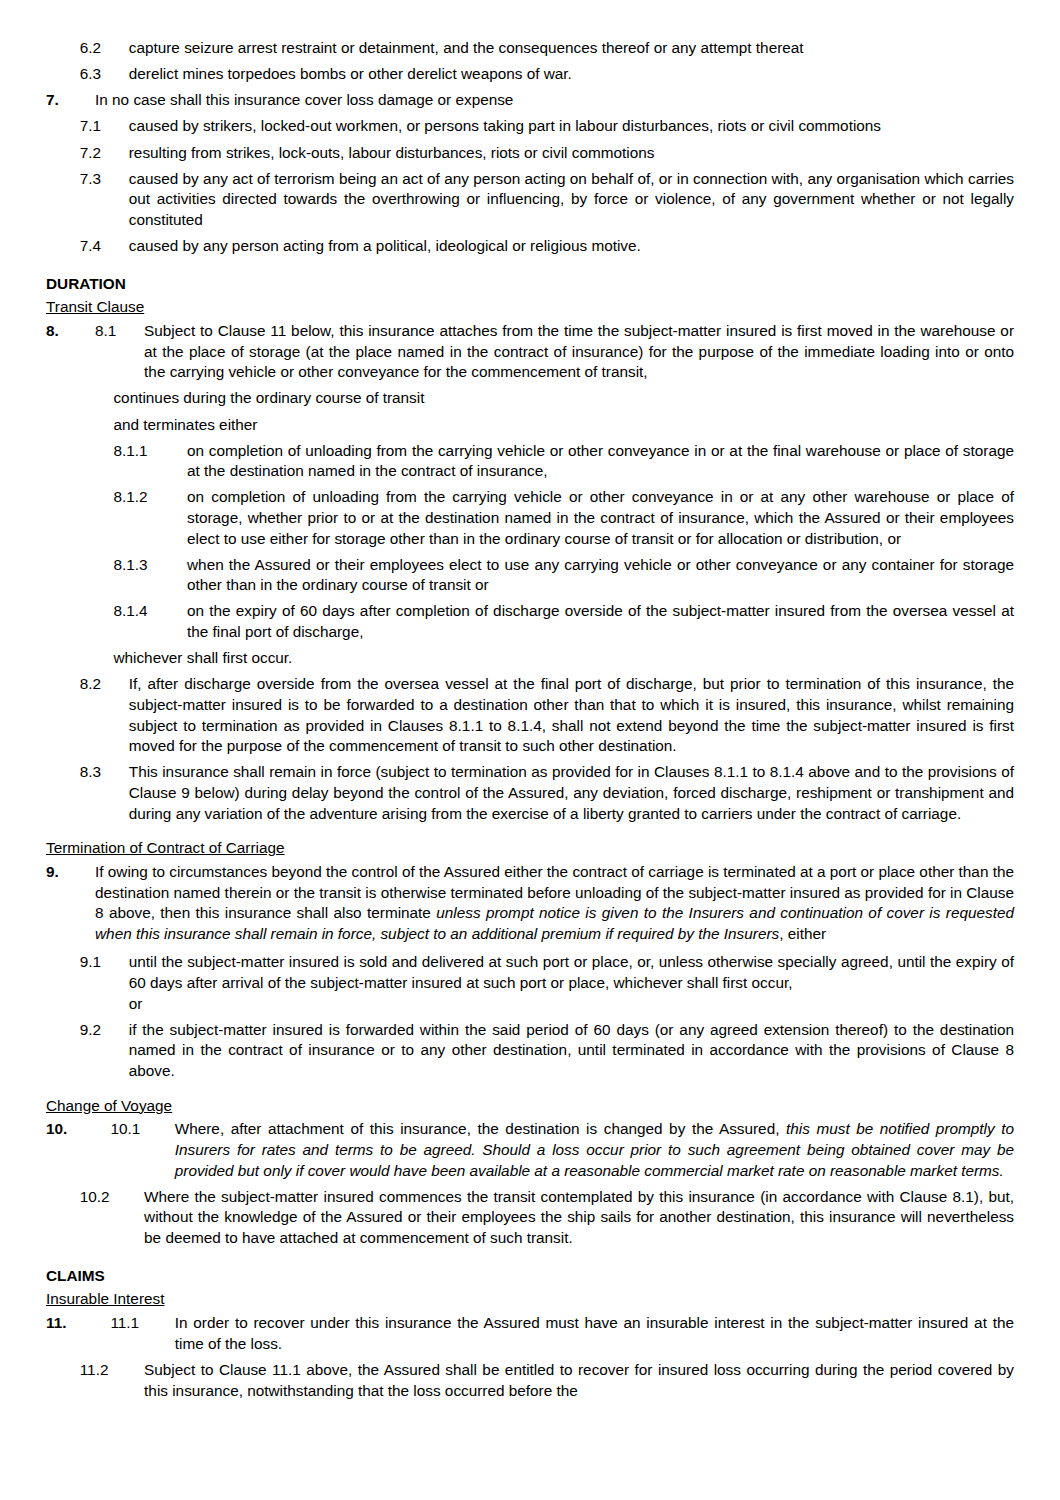6.2 capture seizure arrest restraint or detainment, and the consequences thereof or any attempt thereat
6.3 derelict mines torpedoes bombs or other derelict weapons of war.
7. In no case shall this insurance cover loss damage or expense
7.1 caused by strikers, locked-out workmen, or persons taking part in labour disturbances, riots or civil commotions
7.2 resulting from strikes, lock-outs, labour disturbances, riots or civil commotions
7.3 caused by any act of terrorism being an act of any person acting on behalf of, or in connection with, any organisation which carries out activities directed towards the overthrowing or influencing, by force or violence, of any government whether or not legally constituted
7.4 caused by any person acting from a political, ideological or religious motive.
DURATION
Transit Clause
8. 8.1 Subject to Clause 11 below, this insurance attaches from the time the subject-matter insured is first moved in the warehouse or at the place of storage (at the place named in the contract of insurance) for the purpose of the immediate loading into or onto the carrying vehicle or other conveyance for the commencement of transit,
continues during the ordinary course of transit
and terminates either
8.1.1 on completion of unloading from the carrying vehicle or other conveyance in or at the final warehouse or place of storage at the destination named in the contract of insurance,
8.1.2 on completion of unloading from the carrying vehicle or other conveyance in or at any other warehouse or place of storage, whether prior to or at the destination named in the contract of insurance, which the Assured or their employees elect to use either for storage other than in the ordinary course of transit or for allocation or distribution, or
8.1.3 when the Assured or their employees elect to use any carrying vehicle or other conveyance or any container for storage other than in the ordinary course of transit or
8.1.4 on the expiry of 60 days after completion of discharge overside of the subject-matter insured from the oversea vessel at the final port of discharge,
whichever shall first occur.
8.2 If, after discharge overside from the oversea vessel at the final port of discharge, but prior to termination of this insurance, the subject-matter insured is to be forwarded to a destination other than that to which it is insured, this insurance, whilst remaining subject to termination as provided in Clauses 8.1.1 to 8.1.4, shall not extend beyond the time the subject-matter insured is first moved for the purpose of the commencement of transit to such other destination.
8.3 This insurance shall remain in force (subject to termination as provided for in Clauses 8.1.1 to 8.1.4 above and to the provisions of Clause 9 below) during delay beyond the control of the Assured, any deviation, forced discharge, reshipment or transhipment and during any variation of the adventure arising from the exercise of a liberty granted to carriers under the contract of carriage.
Termination of Contract of Carriage
9. If owing to circumstances beyond the control of the Assured either the contract of carriage is terminated at a port or place other than the destination named therein or the transit is otherwise terminated before unloading of the subject-matter insured as provided for in Clause 8 above, then this insurance shall also terminate unless prompt notice is given to the Insurers and continuation of cover is requested when this insurance shall remain in force, subject to an additional premium if required by the Insurers, either
9.1 until the subject-matter insured is sold and delivered at such port or place, or, unless otherwise specially agreed, until the expiry of 60 days after arrival of the subject-matter insured at such port or place, whichever shall first occur,
or
9.2 if the subject-matter insured is forwarded within the said period of 60 days (or any agreed extension thereof) to the destination named in the contract of insurance or to any other destination, until terminated in accordance with the provisions of Clause 8 above.
Change of Voyage
10. 10.1 Where, after attachment of this insurance, the destination is changed by the Assured, this must be notified promptly to Insurers for rates and terms to be agreed. Should a loss occur prior to such agreement being obtained cover may be provided but only if cover would have been available at a reasonable commercial market rate on reasonable market terms.
10.2 Where the subject-matter insured commences the transit contemplated by this insurance (in accordance with Clause 8.1), but, without the knowledge of the Assured or their employees the ship sails for another destination, this insurance will nevertheless be deemed to have attached at commencement of such transit.
CLAIMS
Insurable Interest
11. 11.1 In order to recover under this insurance the Assured must have an insurable interest in the subject-matter insured at the time of the loss.
11.2 Subject to Clause 11.1 above, the Assured shall be entitled to recover for insured loss occurring during the period covered by this insurance, notwithstanding that the loss occurred before the